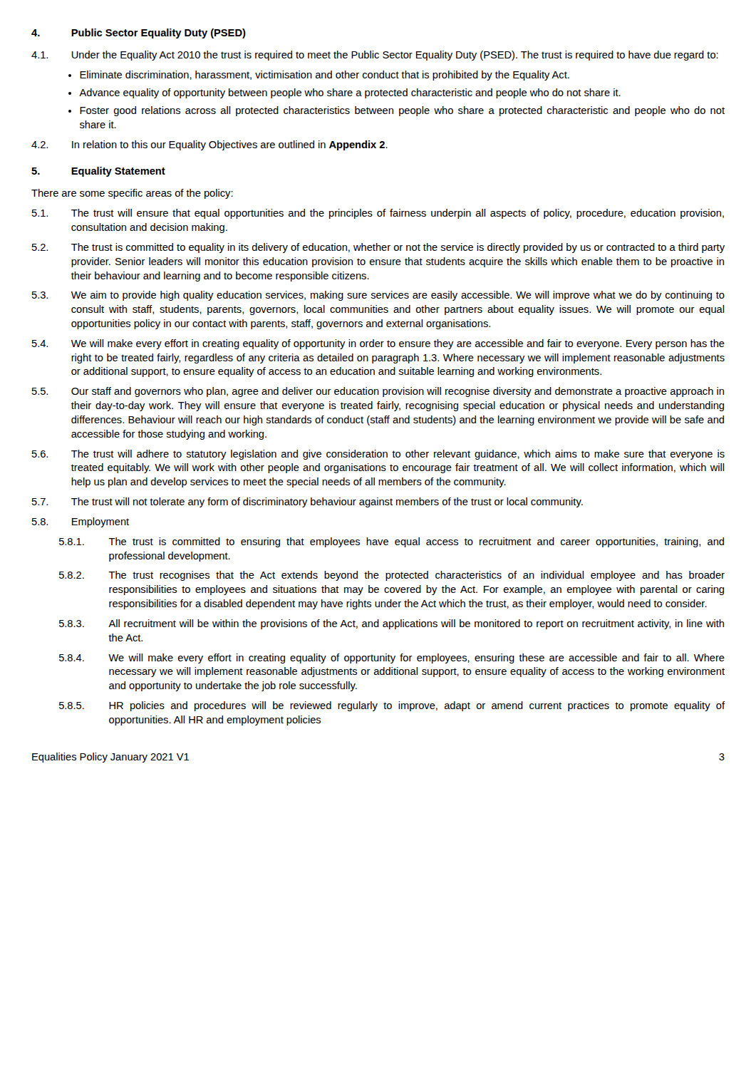4.
Public Sector Equality Duty (PSED)
4.1.
Under the Equality Act 2010 the trust is required to meet the Public Sector Equality Duty (PSED). The trust is required to have due regard to:
Eliminate discrimination, harassment, victimisation and other conduct that is prohibited by the Equality Act.
Advance equality of opportunity between people who share a protected characteristic and people who do not share it.
Foster good relations across all protected characteristics between people who share a protected characteristic and people who do not share it.
4.2.
In relation to this our Equality Objectives are outlined in Appendix 2.
5.
Equality Statement
There are some specific areas of the policy:
5.1.
The trust will ensure that equal opportunities and the principles of fairness underpin all aspects of policy, procedure, education provision, consultation and decision making.
5.2.
The trust is committed to equality in its delivery of education, whether or not the service is directly provided by us or contracted to a third party provider. Senior leaders will monitor this education provision to ensure that students acquire the skills which enable them to be proactive in their behaviour and learning and to become responsible citizens.
5.3.
We aim to provide high quality education services, making sure services are easily accessible. We will improve what we do by continuing to consult with staff, students, parents, governors, local communities and other partners about equality issues. We will promote our equal opportunities policy in our contact with parents, staff, governors and external organisations.
5.4.
We will make every effort in creating equality of opportunity in order to ensure they are accessible and fair to everyone. Every person has the right to be treated fairly, regardless of any criteria as detailed on paragraph 1.3. Where necessary we will implement reasonable adjustments or additional support, to ensure equality of access to an education and suitable learning and working environments.
5.5.
Our staff and governors who plan, agree and deliver our education provision will recognise diversity and demonstrate a proactive approach in their day-to-day work. They will ensure that everyone is treated fairly, recognising special education or physical needs and understanding differences. Behaviour will reach our high standards of conduct (staff and students) and the learning environment we provide will be safe and accessible for those studying and working.
5.6.
The trust will adhere to statutory legislation and give consideration to other relevant guidance, which aims to make sure that everyone is treated equitably. We will work with other people and organisations to encourage fair treatment of all. We will collect information, which will help us plan and develop services to meet the special needs of all members of the community.
5.7.
The trust will not tolerate any form of discriminatory behaviour against members of the trust or local community.
5.8.
Employment
5.8.1.
The trust is committed to ensuring that employees have equal access to recruitment and career opportunities, training, and professional development.
5.8.2.
The trust recognises that the Act extends beyond the protected characteristics of an individual employee and has broader responsibilities to employees and situations that may be covered by the Act. For example, an employee with parental or caring responsibilities for a disabled dependent may have rights under the Act which the trust, as their employer, would need to consider.
5.8.3.
All recruitment will be within the provisions of the Act, and applications will be monitored to report on recruitment activity, in line with the Act.
5.8.4.
We will make every effort in creating equality of opportunity for employees, ensuring these are accessible and fair to all. Where necessary we will implement reasonable adjustments or additional support, to ensure equality of access to the working environment and opportunity to undertake the job role successfully.
5.8.5.
HR policies and procedures will be reviewed regularly to improve, adapt or amend current practices to promote equality of opportunities. All HR and employment policies
Equalities Policy January 2021 V1
3